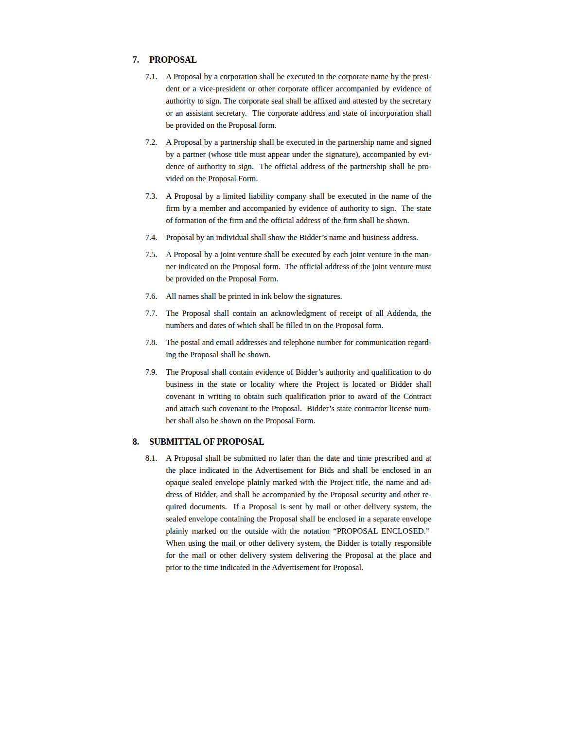7. PROPOSAL
7.1. A Proposal by a corporation shall be executed in the corporate name by the president or a vice-president or other corporate officer accompanied by evidence of authority to sign. The corporate seal shall be affixed and attested by the secretary or an assistant secretary. The corporate address and state of incorporation shall be provided on the Proposal form.
7.2. A Proposal by a partnership shall be executed in the partnership name and signed by a partner (whose title must appear under the signature), accompanied by evidence of authority to sign. The official address of the partnership shall be provided on the Proposal Form.
7.3. A Proposal by a limited liability company shall be executed in the name of the firm by a member and accompanied by evidence of authority to sign. The state of formation of the firm and the official address of the firm shall be shown.
7.4. Proposal by an individual shall show the Bidder’s name and business address.
7.5. A Proposal by a joint venture shall be executed by each joint venture in the manner indicated on the Proposal form. The official address of the joint venture must be provided on the Proposal Form.
7.6. All names shall be printed in ink below the signatures.
7.7. The Proposal shall contain an acknowledgment of receipt of all Addenda, the numbers and dates of which shall be filled in on the Proposal form.
7.8. The postal and email addresses and telephone number for communication regarding the Proposal shall be shown.
7.9. The Proposal shall contain evidence of Bidder’s authority and qualification to do business in the state or locality where the Project is located or Bidder shall covenant in writing to obtain such qualification prior to award of the Contract and attach such covenant to the Proposal. Bidder’s state contractor license number shall also be shown on the Proposal Form.
8. SUBMITTAL OF PROPOSAL
8.1. A Proposal shall be submitted no later than the date and time prescribed and at the place indicated in the Advertisement for Bids and shall be enclosed in an opaque sealed envelope plainly marked with the Project title, the name and address of Bidder, and shall be accompanied by the Proposal security and other required documents. If a Proposal is sent by mail or other delivery system, the sealed envelope containing the Proposal shall be enclosed in a separate envelope plainly marked on the outside with the notation “PROPOSAL ENCLOSED.” When using the mail or other delivery system, the Bidder is totally responsible for the mail or other delivery system delivering the Proposal at the place and prior to the time indicated in the Advertisement for Proposal.